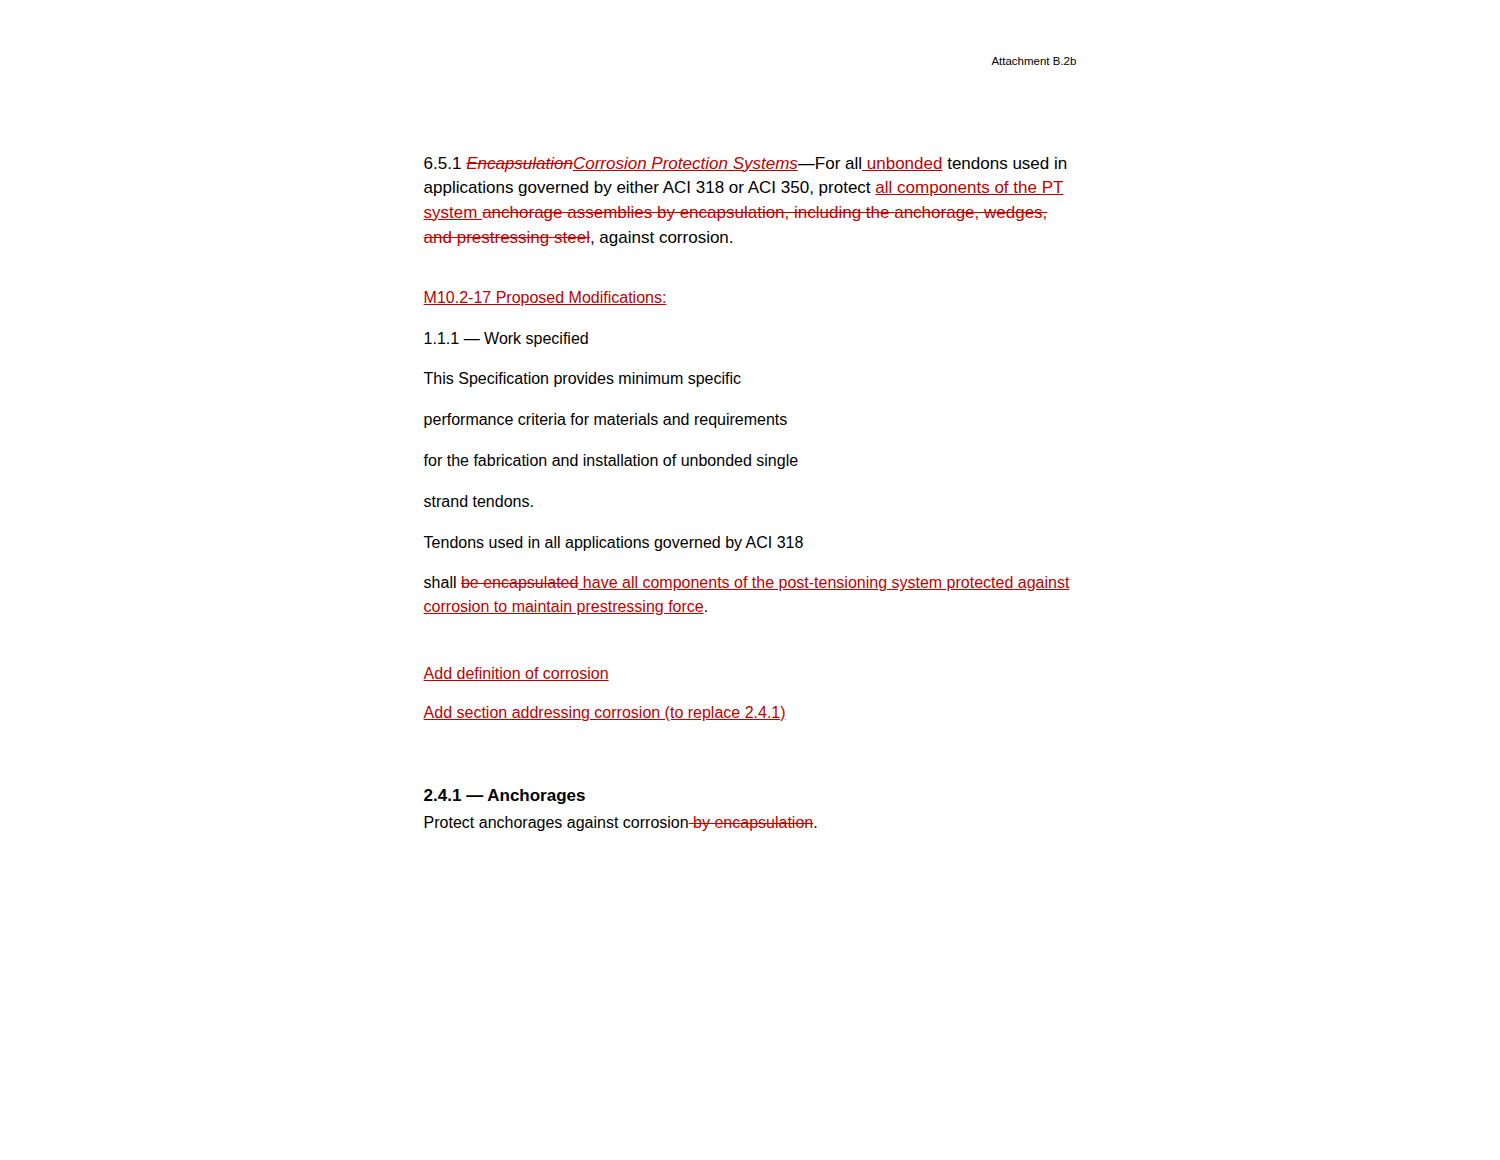Attachment B.2b
6.5.1 Encapsulation Corrosion Protection Systems—For all unbonded tendons used in applications governed by either ACI 318 or ACI 350, protect all components of the PT system anchorage assemblies by encapsulation, including the anchorage, wedges, and prestressing steel, against corrosion.
M10.2-17 Proposed Modifications:
1.1.1 — Work specified
This Specification provides minimum specific
performance criteria for materials and requirements
for the fabrication and installation of unbonded single
strand tendons.
Tendons used in all applications governed by ACI 318
shall be encapsulated have all components of the post-tensioning system protected against corrosion to maintain prestressing force.
Add definition of corrosion
Add section addressing corrosion (to replace 2.4.1)
2.4.1 — Anchorages
Protect anchorages against corrosion by encapsulation.